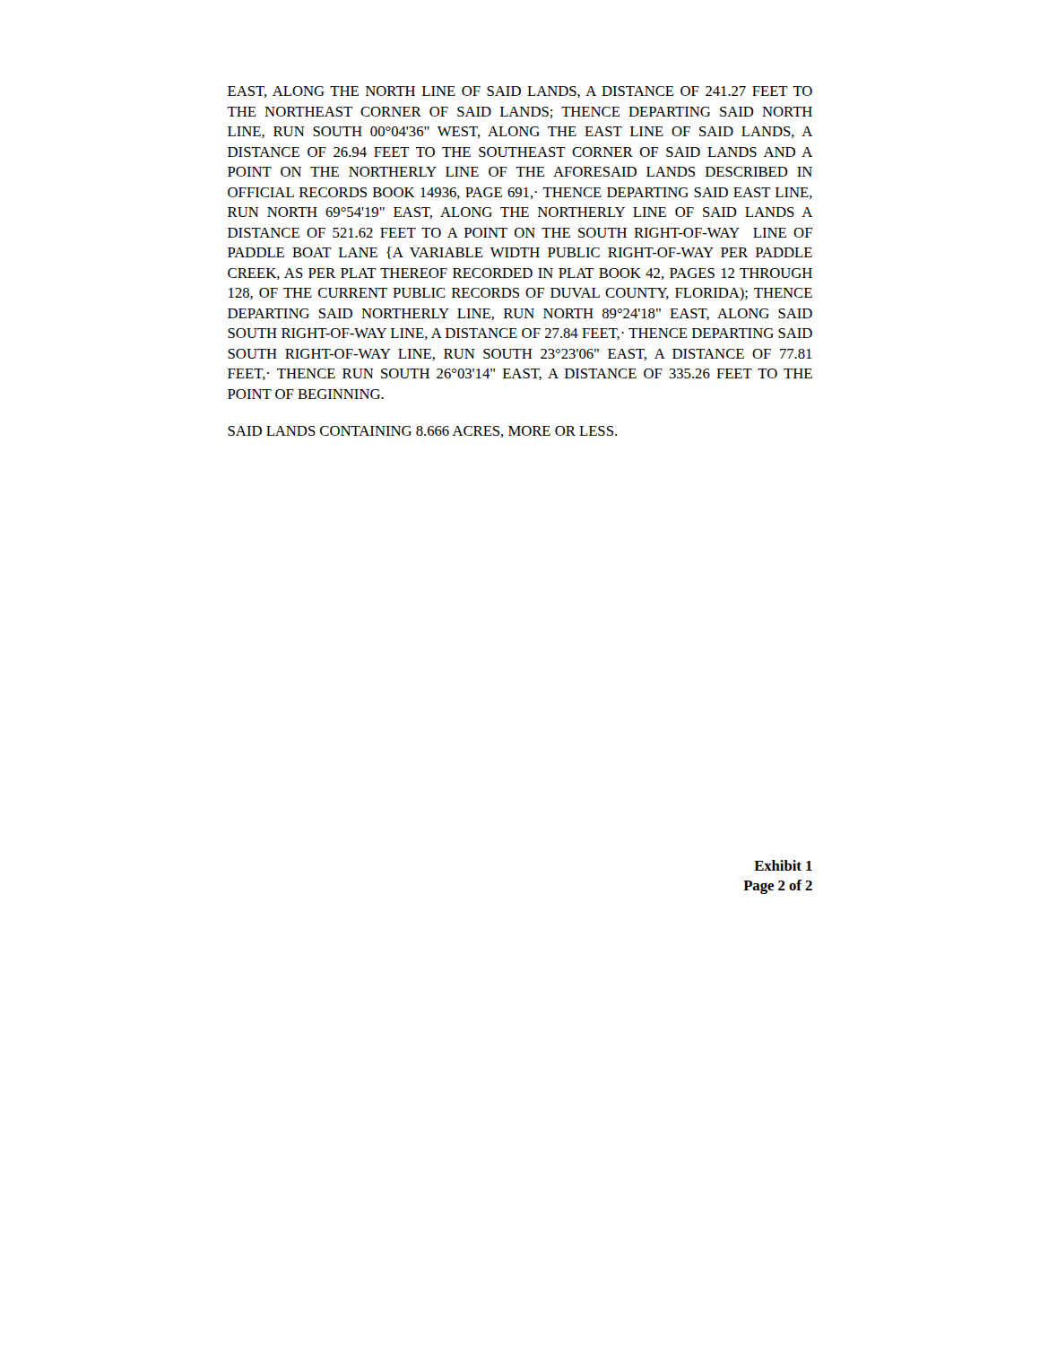EAST, ALONG THE NORTH LINE OF SAID LANDS, A DISTANCE OF 241.27 FEET TO THE NORTHEAST CORNER OF SAID LANDS; THENCE DEPARTING SAID NORTH LINE, RUN SOUTH 00°04'36" WEST, ALONG THE EAST LINE OF SAID LANDS, A DISTANCE OF 26.94 FEET TO THE SOUTHEAST CORNER OF SAID LANDS AND A POINT ON THE NORTHERLY LINE OF THE AFORESAID LANDS DESCRIBED IN OFFICIAL RECORDS BOOK 14936, PAGE 691,· THENCE DEPARTING SAID EAST LINE, RUN NORTH 69°54'19" EAST, ALONG THE NORTHERLY LINE OF SAID LANDS A DISTANCE OF 521.62 FEET TO A POINT ON THE SOUTH RIGHT-OF-WAY LINE OF PADDLE BOAT LANE {A VARIABLE WIDTH PUBLIC RIGHT-OF-WAY PER PADDLE CREEK, AS PER PLAT THEREOF RECORDED IN PLAT BOOK 42, PAGES 12 THROUGH 128, OF THE CURRENT PUBLIC RECORDS OF DUVAL COUNTY, FLORIDA); THENCE DEPARTING SAID NORTHERLY LINE, RUN NORTH 89°24'18" EAST, ALONG SAID SOUTH RIGHT-OF-WAY LINE, A DISTANCE OF 27.84 FEET,· THENCE DEPARTING SAID SOUTH RIGHT-OF-WAY LINE, RUN SOUTH 23°23'06" EAST, A DISTANCE OF 77.81 FEET,· THENCE RUN SOUTH 26°03'14" EAST, A DISTANCE OF 335.26 FEET TO THE POINT OF BEGINNING.
SAID LANDS CONTAINING 8.666 ACRES, MORE OR LESS.
Exhibit 1
Page 2 of 2